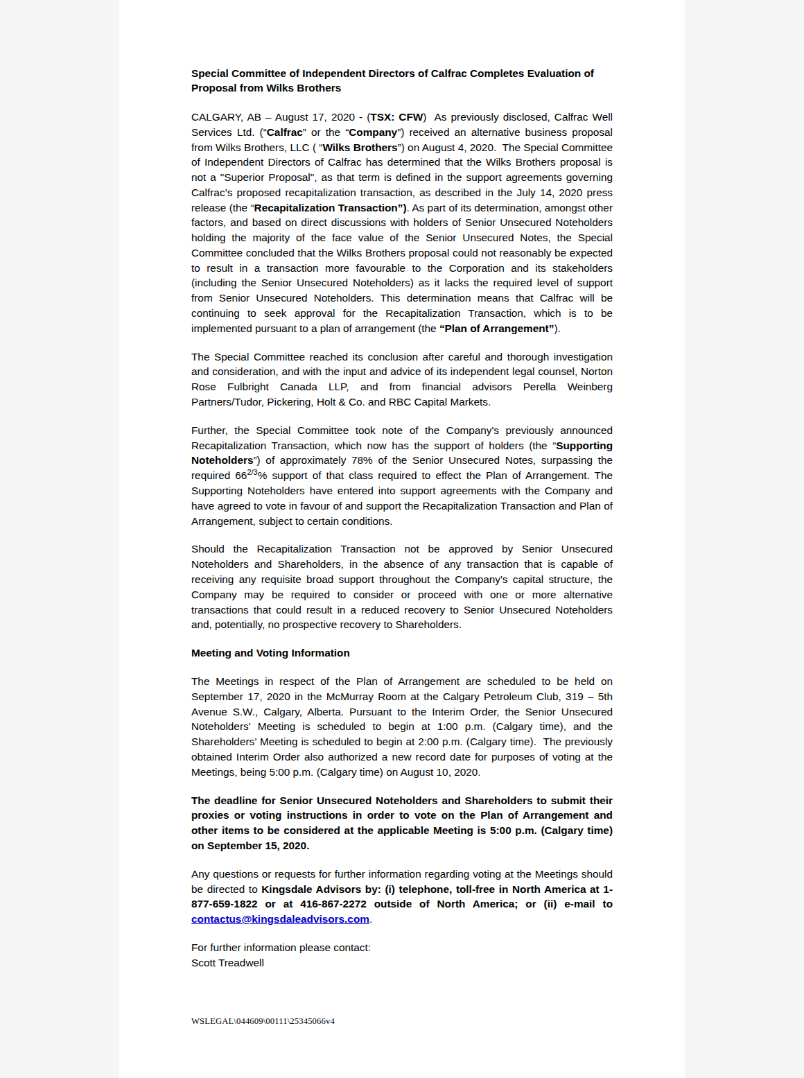Special Committee of Independent Directors of Calfrac Completes Evaluation of Proposal from Wilks Brothers
CALGARY, AB – August 17, 2020 - (TSX: CFW) As previously disclosed, Calfrac Well Services Ltd. (“Calfrac” or the “Company”) received an alternative business proposal from Wilks Brothers, LLC ( “Wilks Brothers”) on August 4, 2020. The Special Committee of Independent Directors of Calfrac has determined that the Wilks Brothers proposal is not a "Superior Proposal", as that term is defined in the support agreements governing Calfrac’s proposed recapitalization transaction, as described in the July 14, 2020 press release (the “Recapitalization Transaction”). As part of its determination, amongst other factors, and based on direct discussions with holders of Senior Unsecured Noteholders holding the majority of the face value of the Senior Unsecured Notes, the Special Committee concluded that the Wilks Brothers proposal could not reasonably be expected to result in a transaction more favourable to the Corporation and its stakeholders (including the Senior Unsecured Noteholders) as it lacks the required level of support from Senior Unsecured Noteholders. This determination means that Calfrac will be continuing to seek approval for the Recapitalization Transaction, which is to be implemented pursuant to a plan of arrangement (the “Plan of Arrangement”).
The Special Committee reached its conclusion after careful and thorough investigation and consideration, and with the input and advice of its independent legal counsel, Norton Rose Fulbright Canada LLP, and from financial advisors Perella Weinberg Partners/Tudor, Pickering, Holt & Co. and RBC Capital Markets.
Further, the Special Committee took note of the Company's previously announced Recapitalization Transaction, which now has the support of holders (the “Supporting Noteholders”) of approximately 78% of the Senior Unsecured Notes, surpassing the required 662/3% support of that class required to effect the Plan of Arrangement. The Supporting Noteholders have entered into support agreements with the Company and have agreed to vote in favour of and support the Recapitalization Transaction and Plan of Arrangement, subject to certain conditions.
Should the Recapitalization Transaction not be approved by Senior Unsecured Noteholders and Shareholders, in the absence of any transaction that is capable of receiving any requisite broad support throughout the Company's capital structure, the Company may be required to consider or proceed with one or more alternative transactions that could result in a reduced recovery to Senior Unsecured Noteholders and, potentially, no prospective recovery to Shareholders.
Meeting and Voting Information
The Meetings in respect of the Plan of Arrangement are scheduled to be held on September 17, 2020 in the McMurray Room at the Calgary Petroleum Club, 319 – 5th Avenue S.W., Calgary, Alberta. Pursuant to the Interim Order, the Senior Unsecured Noteholders' Meeting is scheduled to begin at 1:00 p.m. (Calgary time), and the Shareholders’ Meeting is scheduled to begin at 2:00 p.m. (Calgary time). The previously obtained Interim Order also authorized a new record date for purposes of voting at the Meetings, being 5:00 p.m. (Calgary time) on August 10, 2020.
The deadline for Senior Unsecured Noteholders and Shareholders to submit their proxies or voting instructions in order to vote on the Plan of Arrangement and other items to be considered at the applicable Meeting is 5:00 p.m. (Calgary time) on September 15, 2020.
Any questions or requests for further information regarding voting at the Meetings should be directed to Kingsdale Advisors by: (i) telephone, toll-free in North America at 1-877-659-1822 or at 416-867-2272 outside of North America; or (ii) e-mail to contactus@kingsdaleadvisors.com.
For further information please contact:
Scott Treadwell
WSLEGAL\044609\00111\25345066v4